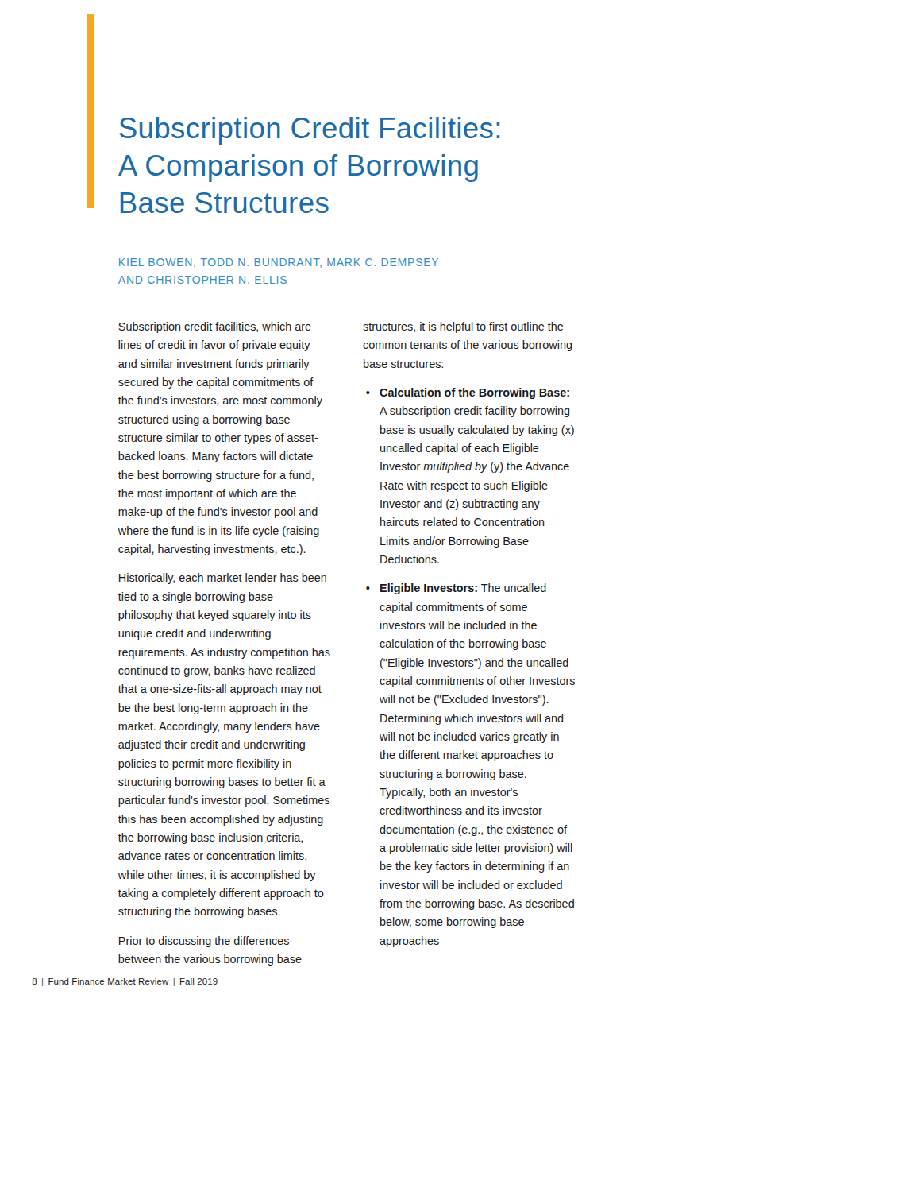Subscription Credit Facilities:
A Comparison of Borrowing
Base Structures
KIEL BOWEN, TODD N. BUNDRANT, MARK C. DEMPSEY
AND CHRISTOPHER N. ELLIS
Subscription credit facilities, which are lines of credit in favor of private equity and similar investment funds primarily secured by the capital commitments of the fund's investors, are most commonly structured using a borrowing base structure similar to other types of asset-backed loans. Many factors will dictate the best borrowing structure for a fund, the most important of which are the make-up of the fund's investor pool and where the fund is in its life cycle (raising capital, harvesting investments, etc.).
Historically, each market lender has been tied to a single borrowing base philosophy that keyed squarely into its unique credit and underwriting requirements. As industry competition has continued to grow, banks have realized that a one-size-fits-all approach may not be the best long-term approach in the market. Accordingly, many lenders have adjusted their credit and underwriting policies to permit more flexibility in structuring borrowing bases to better fit a particular fund's investor pool. Sometimes this has been accomplished by adjusting the borrowing base inclusion criteria, advance rates or concentration limits, while other times, it is accomplished by taking a completely different approach to structuring the borrowing bases.
Prior to discussing the differences between the various borrowing base structures, it is helpful to first outline the common tenants of the various borrowing base structures:
Calculation of the Borrowing Base: A subscription credit facility borrowing base is usually calculated by taking (x) uncalled capital of each Eligible Investor multiplied by (y) the Advance Rate with respect to such Eligible Investor and (z) subtracting any haircuts related to Concentration Limits and/or Borrowing Base Deductions.
Eligible Investors: The uncalled capital commitments of some investors will be included in the calculation of the borrowing base ("Eligible Investors") and the uncalled capital commitments of other Investors will not be ("Excluded Investors"). Determining which investors will and will not be included varies greatly in the different market approaches to structuring a borrowing base. Typically, both an investor's creditworthiness and its investor documentation (e.g., the existence of a problematic side letter provision) will be the key factors in determining if an investor will be included or excluded from the borrowing base. As described below, some borrowing base approaches
8|Fund Finance Market Review|Fall 2019